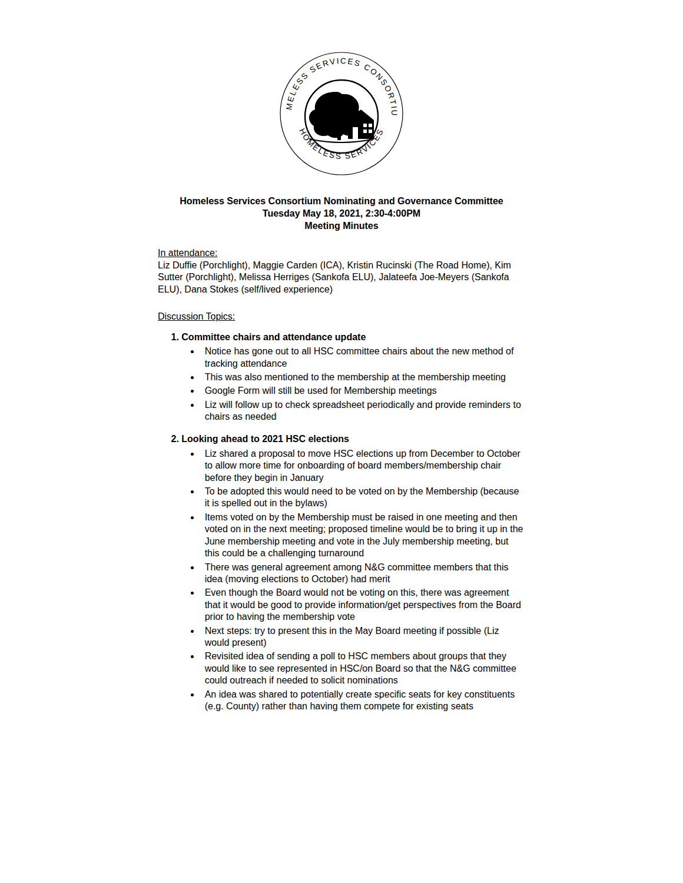Homeless Services Consortium logo: a tree and house inside a circle, with the organization name curved around the top and bottom HOMELESS SERVICES CONSORTIUM HOMELESS SERVICES
Homeless Services Consortium Nominating and Governance Committee Tuesday May 18, 2021, 2:30-4:00PM Meeting Minutes
In attendance:
Liz Duffie (Porchlight), Maggie Carden (ICA), Kristin Rucinski (The Road Home), Kim Sutter (Porchlight), Melissa Herriges (Sankofa ELU), Jalateefa Joe-Meyers (Sankofa ELU), Dana Stokes (self/lived experience)
Discussion Topics:
Committee chairs and attendance update
Notice has gone out to all HSC committee chairs about the new method of tracking attendance
This was also mentioned to the membership at the membership meeting
Google Form will still be used for Membership meetings
Liz will follow up to check spreadsheet periodically and provide reminders to chairs as needed
Looking ahead to 2021 HSC elections
Liz shared a proposal to move HSC elections up from December to October to allow more time for onboarding of board members/membership chair before they begin in January
To be adopted this would need to be voted on by the Membership (because it is spelled out in the bylaws)
Items voted on by the Membership must be raised in one meeting and then voted on in the next meeting; proposed timeline would be to bring it up in the June membership meeting and vote in the July membership meeting, but this could be a challenging turnaround
There was general agreement among N&G committee members that this idea (moving elections to October) had merit
Even though the Board would not be voting on this, there was agreement that it would be good to provide information/get perspectives from the Board prior to having the membership vote
Next steps: try to present this in the May Board meeting if possible (Liz would present)
Revisited idea of sending a poll to HSC members about groups that they would like to see represented in HSC/on Board so that the N&G committee could outreach if needed to solicit nominations
An idea was shared to potentially create specific seats for key constituents (e.g. County) rather than having them compete for existing seats